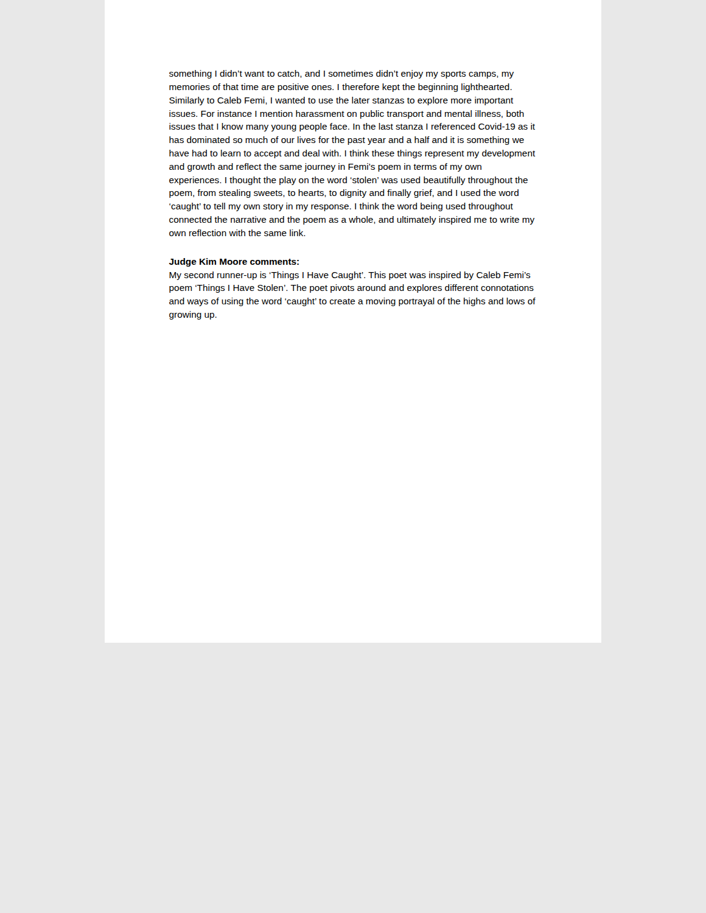something I didn’t want to catch, and I sometimes didn’t enjoy my sports camps, my memories of that time are positive ones. I therefore kept the beginning lighthearted. Similarly to Caleb Femi, I wanted to use the later stanzas to explore more important issues. For instance I mention harassment on public transport and mental illness, both issues that I know many young people face. In the last stanza I referenced Covid-19 as it has dominated so much of our lives for the past year and a half and it is something we have had to learn to accept and deal with. I think these things represent my development and growth and reflect the same journey in Femi’s poem in terms of my own experiences. I thought the play on the word ‘stolen’ was used beautifully throughout the poem, from stealing sweets, to hearts, to dignity and finally grief, and I used the word ‘caught’ to tell my own story in my response. I think the word being used throughout connected the narrative and the poem as a whole, and ultimately inspired me to write my own reflection with the same link.
Judge Kim Moore comments:
My second runner-up is ‘Things I Have Caught’. This poet was inspired by Caleb Femi’s poem ‘Things I Have Stolen’. The poet pivots around and explores different connotations and ways of using the word ‘caught’ to create a moving portrayal of the highs and lows of growing up.